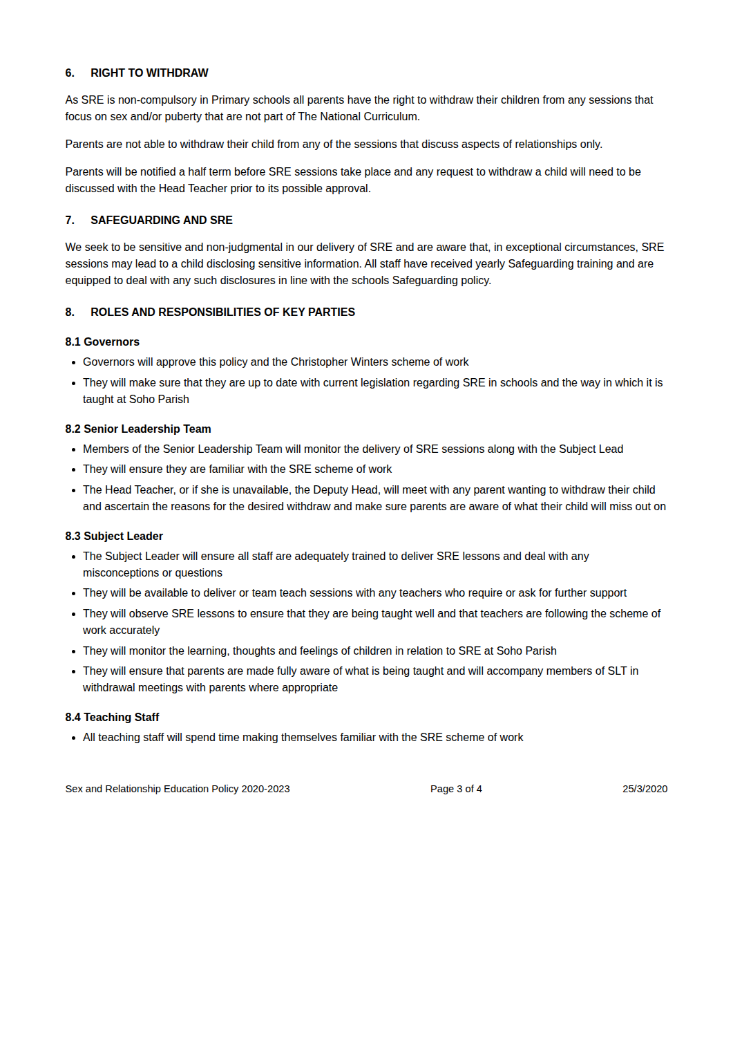6. RIGHT TO WITHDRAW
As SRE is non-compulsory in Primary schools all parents have the right to withdraw their children from any sessions that focus on sex and/or puberty that are not part of The National Curriculum.
Parents are not able to withdraw their child from any of the sessions that discuss aspects of relationships only.
Parents will be notified a half term before SRE sessions take place and any request to withdraw a child will need to be discussed with the Head Teacher prior to its possible approval.
7. SAFEGUARDING AND SRE
We seek to be sensitive and non-judgmental in our delivery of SRE and are aware that, in exceptional circumstances, SRE sessions may lead to a child disclosing sensitive information. All staff have received yearly Safeguarding training and are equipped to deal with any such disclosures in line with the schools Safeguarding policy.
8. ROLES AND RESPONSIBILITIES OF KEY PARTIES
8.1 Governors
Governors will approve this policy and the Christopher Winters scheme of work
They will make sure that they are up to date with current legislation regarding SRE in schools and the way in which it is taught at Soho Parish
8.2 Senior Leadership Team
Members of the Senior Leadership Team will monitor the delivery of SRE sessions along with the Subject Lead
They will ensure they are familiar with the SRE scheme of work
The Head Teacher, or if she is unavailable, the Deputy Head, will meet with any parent wanting to withdraw their child and ascertain the reasons for the desired withdraw and make sure parents are aware of what their child will miss out on
8.3 Subject Leader
The Subject Leader will ensure all staff are adequately trained to deliver SRE lessons and deal with any misconceptions or questions
They will be available to deliver or team teach sessions with any teachers who require or ask for further support
They will observe SRE lessons to ensure that they are being taught well and that teachers are following the scheme of work accurately
They will monitor the learning, thoughts and feelings of children in relation to SRE at Soho Parish
They will ensure that parents are made fully aware of what is being taught and will accompany members of SLT in withdrawal meetings with parents where appropriate
8.4 Teaching Staff
All teaching staff will spend time making themselves familiar with the SRE scheme of work
Sex and Relationship Education Policy 2020-2023
Page 3 of 4
25/3/2020